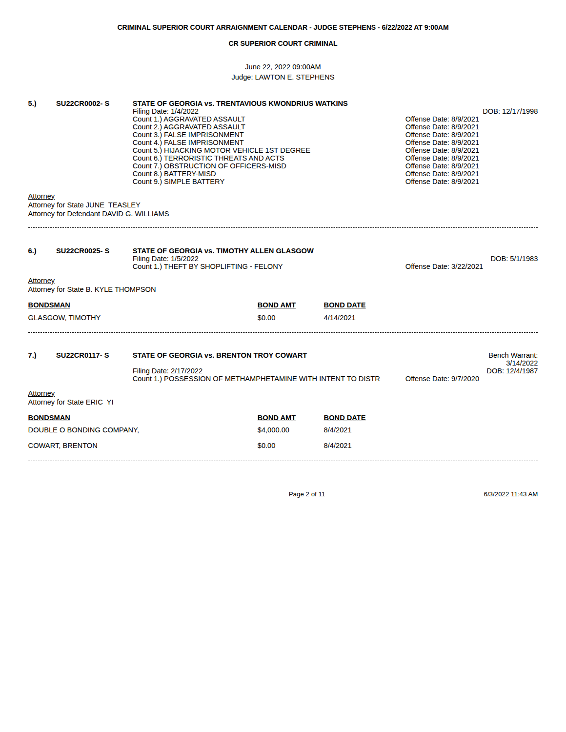CRIMINAL SUPERIOR COURT ARRAIGNMENT CALENDAR - JUDGE STEPHENS - 6/22/2022 AT 9:00AM
CR SUPERIOR COURT CRIMINAL
June 22, 2022 09:00AM
Judge: LAWTON E. STEPHENS
| 5.) | SU22CR0002- S | STATE OF GEORGIA vs. TRENTAVIOUS KWONDRIUS WATKINS |
| | | Filing Date: 1/4/2022 | DOB: 12/17/1998 |
| | | Count 1.) AGGRAVATED ASSAULT | Offense Date: 8/9/2021 |
| | | Count 2.) AGGRAVATED ASSAULT | Offense Date: 8/9/2021 |
| | | Count 3.) FALSE IMPRISONMENT | Offense Date: 8/9/2021 |
| | | Count 4.) FALSE IMPRISONMENT | Offense Date: 8/9/2021 |
| | | Count 5.) HIJACKING MOTOR VEHICLE 1ST DEGREE | Offense Date: 8/9/2021 |
| | | Count 6.) TERRORISTIC THREATS AND ACTS | Offense Date: 8/9/2021 |
| | | Count 7.) OBSTRUCTION OF OFFICERS-MISD | Offense Date: 8/9/2021 |
| | | Count 8.) BATTERY-MISD | Offense Date: 8/9/2021 |
| | | Count 9.) SIMPLE BATTERY | Offense Date: 8/9/2021 |
Attorney
Attorney for State JUNE TEASLEY
Attorney for Defendant DAVID G. WILLIAMS
| 6.) | SU22CR0025- S | STATE OF GEORGIA vs. TIMOTHY ALLEN GLASGOW |
| | | Filing Date: 1/5/2022 | DOB: 5/1/1983 |
| | | Count 1.) THEFT BY SHOPLIFTING - FELONY | Offense Date: 3/22/2021 |
Attorney
Attorney for State B. KYLE THOMPSON
| BONDSMAN | BOND AMT | BOND DATE |
| --- | --- | --- |
| GLASGOW, TIMOTHY | $0.00 | 4/14/2021 |
| 7.) | SU22CR0117- S | STATE OF GEORGIA vs. BRENTON TROY COWART | Bench Warrant: 3/14/2022 |
| | | Filing Date: 2/17/2022 | DOB: 12/4/1987 |
| | | Count 1.) POSSESSION OF METHAMPHETAMINE WITH INTENT TO DISTR | Offense Date: 9/7/2020 |
Attorney
Attorney for State ERIC YI
| BONDSMAN | BOND AMT | BOND DATE |
| --- | --- | --- |
| DOUBLE O BONDING COMPANY, | $4,000.00 | 8/4/2021 |
| COWART, BRENTON | $0.00 | 8/4/2021 |
Page 2 of 11
6/3/2022 11:43 AM